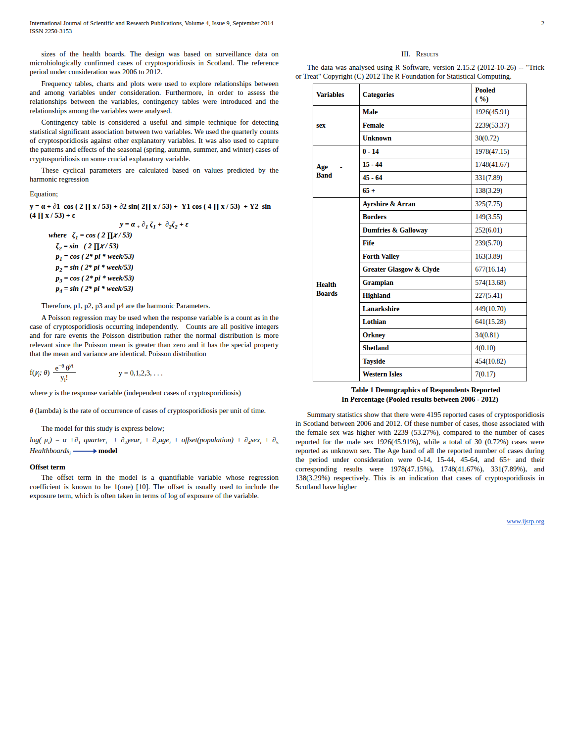International Journal of Scientific and Research Publications, Volume 4, Issue 9, September 2014 ISSN 2250-3153 2
sizes of the health boards. The design was based on surveillance data on microbiologically confirmed cases of cryptosporidiosis in Scotland. The reference period under consideration was 2006 to 2012.
Frequency tables, charts and plots were used to explore relationships between and among variables under consideration. Furthermore, in order to assess the relationships between the variables, contingency tables were introduced and the relationships among the variables were analysed.
Contingency table is considered a useful and simple technique for detecting statistical significant association between two variables. We used the quarterly counts of cryptosporidiosis against other explanatory variables. It was also used to capture the patterns and effects of the seasonal (spring, autumn, summer, and winter) cases of cryptosporidiosis on some crucial explanatory variable.
These cyclical parameters are calculated based on values predicted by the harmonic regression
Equation;
y = α + ∂1 cos ( 2 ∏ x / 53) + ∂2 sin( 2∏ x / 53) + Υ1 cos ( 4 ∏ x / 53) + Υ2 sin (4 ∏ x / 53) + ε
y = α + ∂1 ζ1 + ∂2ζ2 + ε
where ζ1 = cos ( 2 ∏𝑥 / 53)
ζ2 = sin ( 2 ∏𝑥 / 53)
p1 = cos ( 2* pi * week/53)
p2 = sin ( 2* pi * week/53)
p3 = cos ( 2* pi * week/53)
p4 = sin ( 2* pi * week/53)
Therefore, p1, p2, p3 and p4 are the harmonic Parameters.
A Poisson regression may be used when the response variable is a count as in the case of cryptosporidiosis occurring independently. Counts are all positive integers and for rare events the Poisson distribution rather the normal distribution is more relevant since the Poisson mean is greater than zero and it has the special property that the mean and variance are identical. Poisson distribution
f(𝑦i; θ) e−θ θ𝑦i yi! y = 0,1,2,3, . . .
where y is the response variable (independent cases of cryptosporidiosis)
θ (lambda) is the rate of occurrence of cases of cryptosporidiosis per unit of time.
The model for this study is express below;
log( μi) = α +∂1 quarteri + ∂2yeari + ∂3agei + offset(population) + ∂4sexi + ∂5 Healthboardsi model
Offset term
The offset term in the model is a quantifiable variable whose regression coefficient is known to be 1(one) [10]. The offset is usually used to include the exposure term, which is often taken in terms of log of exposure of the variable.
III. Results
The data was analysed using R Software, version 2.15.2 (2012-10-26) -- "Trick or Treat" Copyright (C) 2012 The R Foundation for Statistical Computing.
| Variables | Categories | Pooled ( %) |
| --- | --- | --- |
| sex | Male | 1926(45.91) |
| Female | 2239(53.37) |
| Unknown | 30(0.72) |
| Age - Band | 0 - 14 | 1978(47.15) |
| 15 - 44 | 1748(41.67) |
| 45 - 64 | 331(7.89) |
| 65 + | 138(3.29) |
| Health Boards | Ayrshire & Arran | 325(7.75) |
| Borders | 149(3.55) |
| Dumfries & Galloway | 252(6.01) |
| Fife | 239(5.70) |
| Forth Valley | 163(3.89) |
| Greater Glasgow & Clyde | 677(16.14) |
| Grampian | 574(13.68) |
| Highland | 227(5.41) |
| Lanarkshire | 449(10.70) |
| Lothian | 641(15.28) |
| Orkney | 34(0.81) |
| Shetland | 4(0.10) |
| Tayside | 454(10.82) |
| Western Isles | 7(0.17) |
Table 1 Demographics of Respondents Reported
In Percentage (Pooled results between 2006 - 2012)
Summary statistics show that there were 4195 reported cases of cryptosporidiosis in Scotland between 2006 and 2012. Of these number of cases, those associated with the female sex was higher with 2239 (53.27%), compared to the number of cases reported for the male sex 1926(45.91%), while a total of 30 (0.72%) cases were reported as unknown sex. The Age band of all the reported number of cases during the period under consideration were 0-14, 15-44, 45-64, and 65+ and their corresponding results were 1978(47.15%), 1748(41.67%), 331(7.89%), and 138(3.29%) respectively. This is an indication that cases of cryptosporidiosis in Scotland have higher
www.ijsrp.org